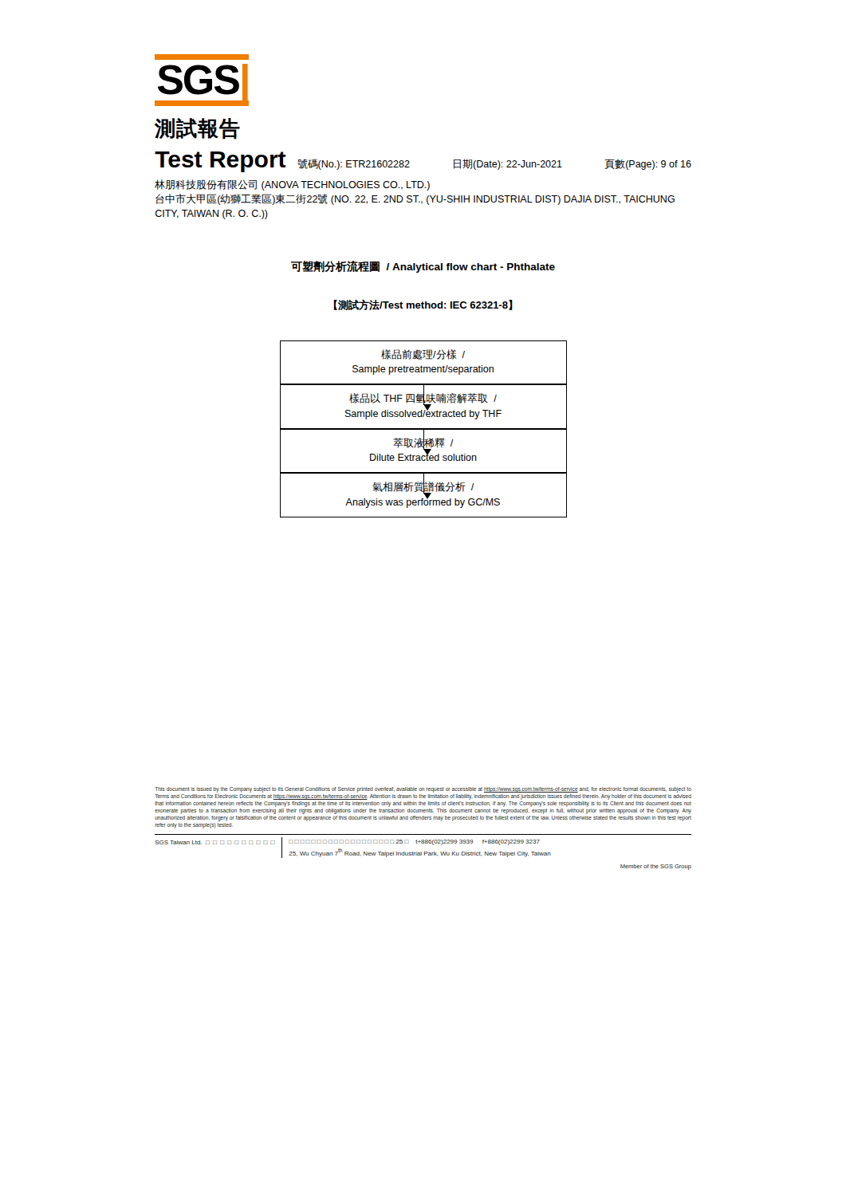SGS|
測試報告
Test Report
號碼(No.): ETR21602282 日期(Date): 22-Jun-2021 頁數(Page): 9 of 16
林朋科技股份有限公司 (ANOVA TECHNOLOGIES CO., LTD.)
台中市大甲區(幼獅工業區)東二街22號 (NO. 22, E. 2ND ST., (YU-SHIH INDUSTRIAL DIST) DAJIA DIST., TAICHUNG CITY, TAIWAN (R. O. C.))
可塑劑分析流程圖 / Analytical flow chart - Phthalate
【測試方法/Test method: IEC 62321-8】
樣品前處理/分樣 /
Sample pretreatment/separation
樣品以 THF 四氫呋喃溶解萃取 /
Sample dissolved/extracted by THF
萃取液稀釋 /
Dilute Extracted solution
氣相層析質譜儀分析 /
Analysis was performed by GC/MS
This document is issued by the Company subject to its General Conditions of Service printed overleaf, available on request or accessible at https://www.sgs.com.tw/terms-of-service and, for electronic format documents, subject to Terms and Conditions for Electronic Documents at https://www.sgs.com.tw/terms-of-service. Attention is drawn to the limitation of liability, indemnification and jurisdiction issues defined therein. Any holder of this document is advised that information contained hereon reflects the Company's findings at the time of its intervention only and within the limits of client's instruction, if any. The Company's sole responsibility is to its Client and this document does not exonerate parties to a transaction from exercising all their rights and obligations under the transaction documents. This document cannot be reproduced, except in full, without prior written approval of the Company. Any unauthorized alteration, forgery or falsification of the content or appearance of this document is unlawful and offenders may be prosecuted to the fullest extent of the law. Unless otherwise stated the results shown in this test report refer only to the sample(s) tested.
SGS Taiwan Ltd. □ □ □ □ □ □ □ □ □ □
□ □ □ □ □ □ □ □ □ □ □ □ □ □ □ □ □ □ □ 25 □ t+886(02)2299 3939 f+886(02)2299 3237
25, Wu Chyuan 7th Road, New Taipei Industrial Park, Wu Ku District, New Taipei City, Taiwan
Member of the SGS Group